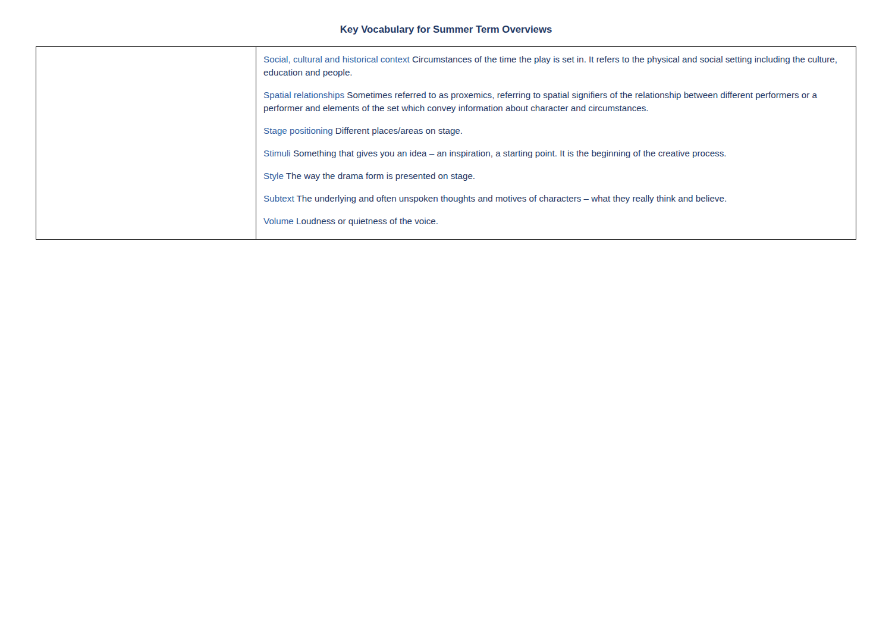Key Vocabulary for Summer Term Overviews
| | Social, cultural and historical context Circumstances of the time the play is set in. It refers to the physical and social setting including the culture, education and people. Spatial relationships Sometimes referred to as proxemics, referring to spatial signifiers of the relationship between different performers or a performer and elements of the set which convey information about character and circumstances. Stage positioning Different places/areas on stage. Stimuli Something that gives you an idea – an inspiration, a starting point. It is the beginning of the creative process. Style The way the drama form is presented on stage. Subtext The underlying and often unspoken thoughts and motives of characters – what they really think and believe. Volume Loudness or quietness of the voice. |